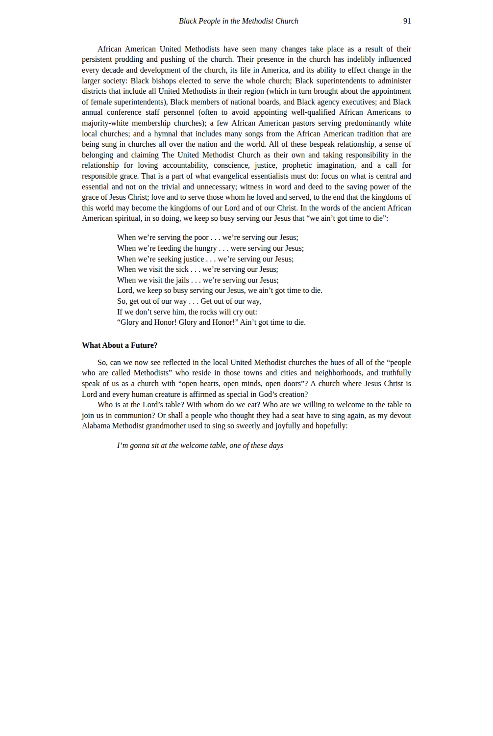Black People in the Methodist Church 91
African American United Methodists have seen many changes take place as a result of their persistent prodding and pushing of the church. Their presence in the church has indelibly influenced every decade and development of the church, its life in America, and its ability to effect change in the larger society: Black bishops elected to serve the whole church; Black superintendents to administer districts that include all United Methodists in their region (which in turn brought about the appointment of female superintendents), Black members of national boards, and Black agency executives; and Black annual conference staff personnel (often to avoid appointing well-qualified African Americans to majority-white membership churches); a few African American pastors serving predominantly white local churches; and a hymnal that includes many songs from the African American tradition that are being sung in churches all over the nation and the world. All of these bespeak relationship, a sense of belonging and claiming The United Methodist Church as their own and taking responsibility in the relationship for loving accountability, conscience, justice, prophetic imagination, and a call for responsible grace. That is a part of what evangelical essentialists must do: focus on what is central and essential and not on the trivial and unnecessary; witness in word and deed to the saving power of the grace of Jesus Christ; love and to serve those whom he loved and served, to the end that the kingdoms of this world may become the kingdoms of our Lord and of our Christ. In the words of the ancient African American spiritual, in so doing, we keep so busy serving our Jesus that “we ain’t got time to die”:
When we’re serving the poor . . . we’re serving our Jesus;
When we’re feeding the hungry . . . were serving our Jesus;
When we’re seeking justice . . . we’re serving our Jesus;
When we visit the sick . . . we’re serving our Jesus;
When we visit the jails . . . we’re serving our Jesus;
Lord, we keep so busy serving our Jesus, we ain’t got time to die.
So, get out of our way . . . Get out of our way,
If we don’t serve him, the rocks will cry out:
“Glory and Honor! Glory and Honor!” Ain’t got time to die.
What About a Future?
So, can we now see reflected in the local United Methodist churches the hues of all of the “people who are called Methodists” who reside in those towns and cities and neighborhoods, and truthfully speak of us as a church with “open hearts, open minds, open doors”? A church where Jesus Christ is Lord and every human creature is affirmed as special in God’s creation?
Who is at the Lord’s table? With whom do we eat? Who are we willing to welcome to the table to join us in communion? Or shall a people who thought they had a seat have to sing again, as my devout Alabama Methodist grandmother used to sing so sweetly and joyfully and hopefully:
I’m gonna sit at the welcome table, one of these days